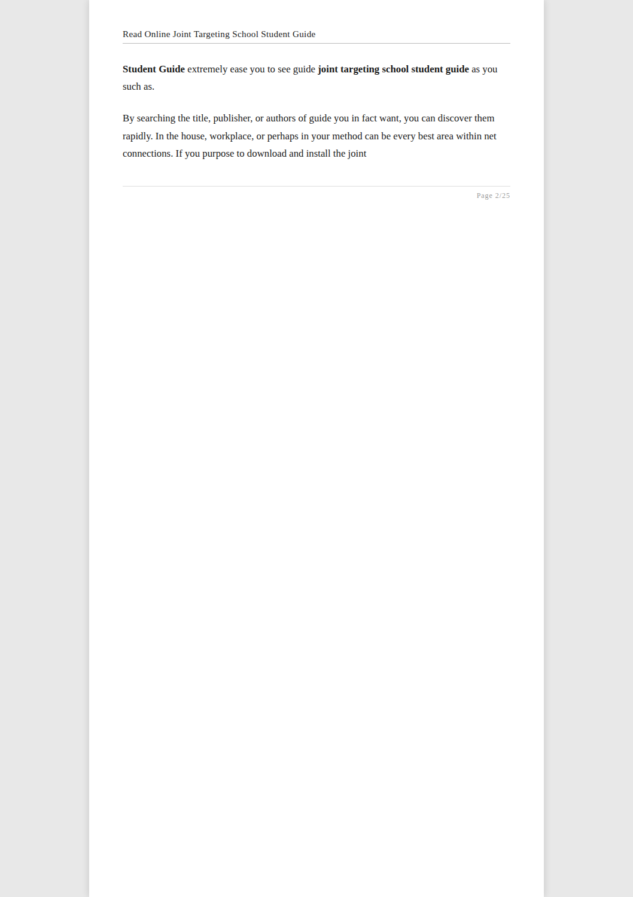Read Online Joint Targeting School Student Guide
Student Guide extremely ease you to see guide joint targeting school student guide as you such as.
By searching the title, publisher, or authors of guide you in fact want, you can discover them rapidly. In the house, workplace, or perhaps in your method can be every best area within net connections. If you purpose to download and install the joint
Page 2/25